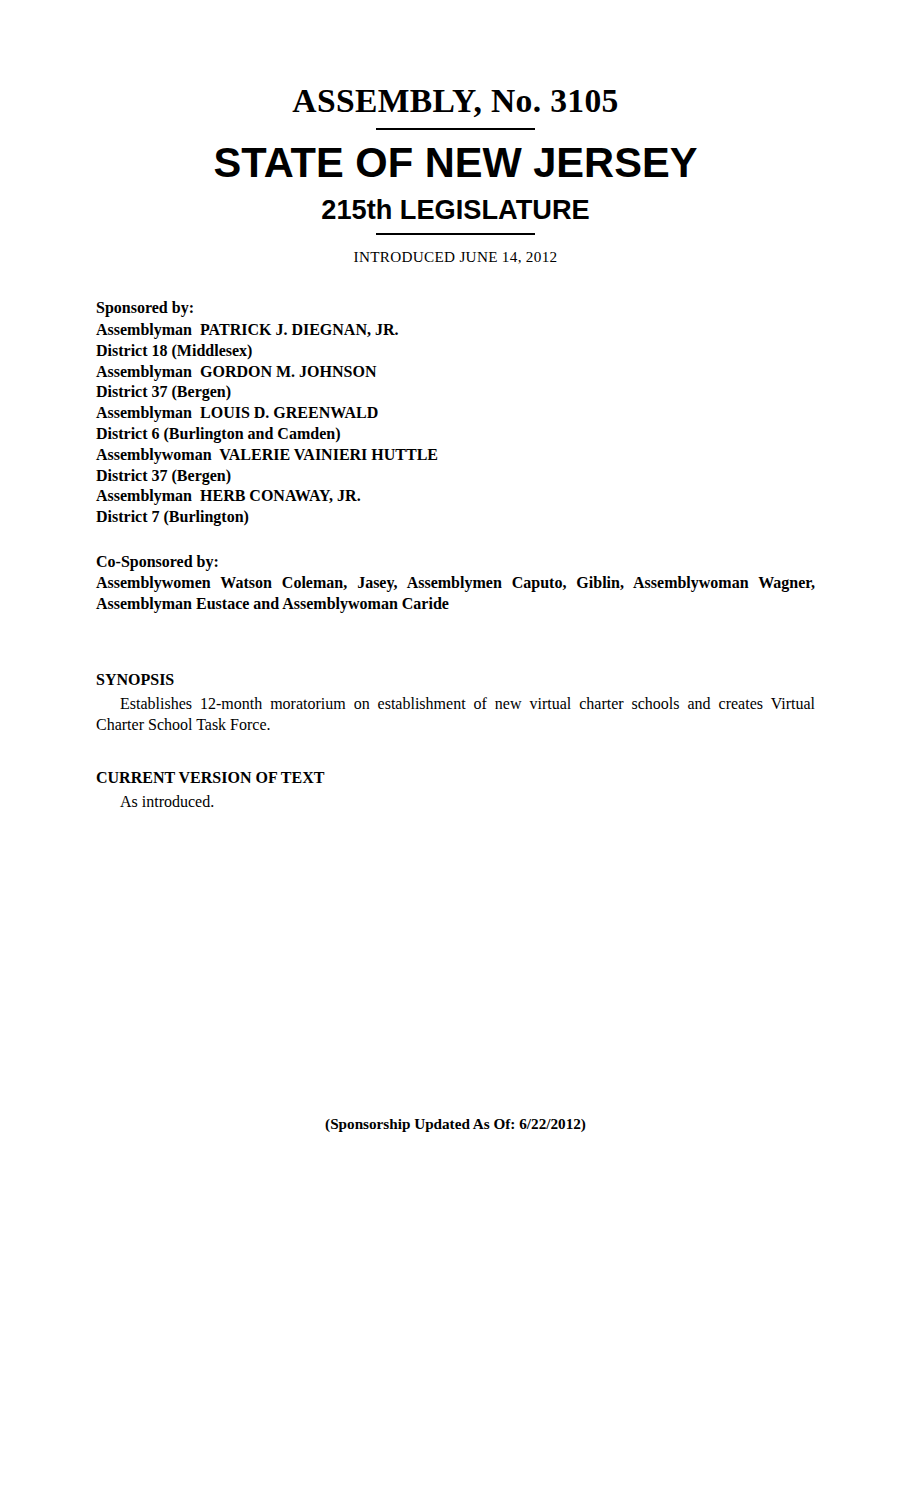ASSEMBLY, No. 3105
STATE OF NEW JERSEY
215th LEGISLATURE
INTRODUCED JUNE 14, 2012
Sponsored by:
Assemblyman PATRICK J. DIEGNAN, JR.
District 18 (Middlesex)
Assemblyman GORDON M. JOHNSON
District 37 (Bergen)
Assemblyman LOUIS D. GREENWALD
District 6 (Burlington and Camden)
Assemblywoman VALERIE VAINIERI HUTTLE
District 37 (Bergen)
Assemblyman HERB CONAWAY, JR.
District 7 (Burlington)
Co-Sponsored by:
Assemblywomen Watson Coleman, Jasey, Assemblymen Caputo, Giblin, Assemblywoman Wagner, Assemblyman Eustace and Assemblywoman Caride
SYNOPSIS
Establishes 12-month moratorium on establishment of new virtual charter schools and creates Virtual Charter School Task Force.
CURRENT VERSION OF TEXT
As introduced.
(Sponsorship Updated As Of: 6/22/2012)